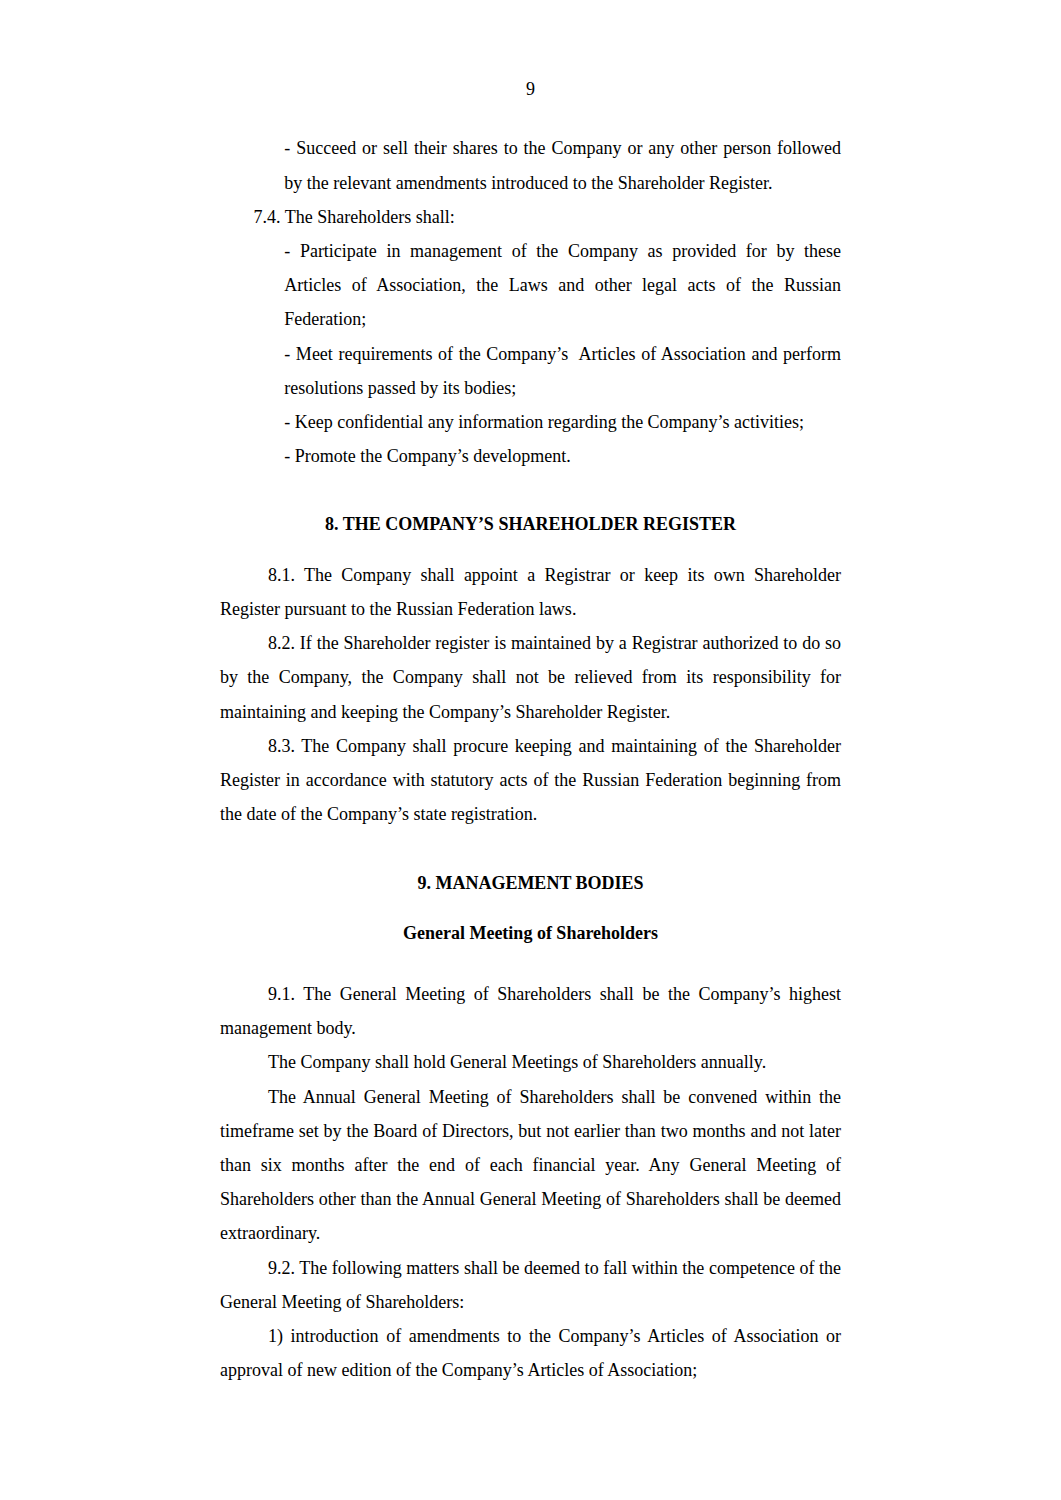9
- Succeed or sell their shares to the Company or any other person followed by the relevant amendments introduced to the Shareholder Register.
7.4. The Shareholders shall:
- Participate in management of the Company as provided for by these Articles of Association, the Laws and other legal acts of the Russian Federation;
- Meet requirements of the Company’s Articles of Association and perform resolutions passed by its bodies;
- Keep confidential any information regarding the Company’s activities;
- Promote the Company’s development.
8. THE COMPANY’S SHAREHOLDER REGISTER
8.1. The Company shall appoint a Registrar or keep its own Shareholder Register pursuant to the Russian Federation laws.
8.2. If the Shareholder register is maintained by a Registrar authorized to do so by the Company, the Company shall not be relieved from its responsibility for maintaining and keeping the Company’s Shareholder Register.
8.3. The Company shall procure keeping and maintaining of the Shareholder Register in accordance with statutory acts of the Russian Federation beginning from the date of the Company’s state registration.
9. MANAGEMENT BODIES
General Meeting of Shareholders
9.1. The General Meeting of Shareholders shall be the Company’s highest management body.
The Company shall hold General Meetings of Shareholders annually.
The Annual General Meeting of Shareholders shall be convened within the timeframe set by the Board of Directors, but not earlier than two months and not later than six months after the end of each financial year. Any General Meeting of Shareholders other than the Annual General Meeting of Shareholders shall be deemed extraordinary.
9.2. The following matters shall be deemed to fall within the competence of the General Meeting of Shareholders:
1) introduction of amendments to the Company’s Articles of Association or approval of new edition of the Company’s Articles of Association;